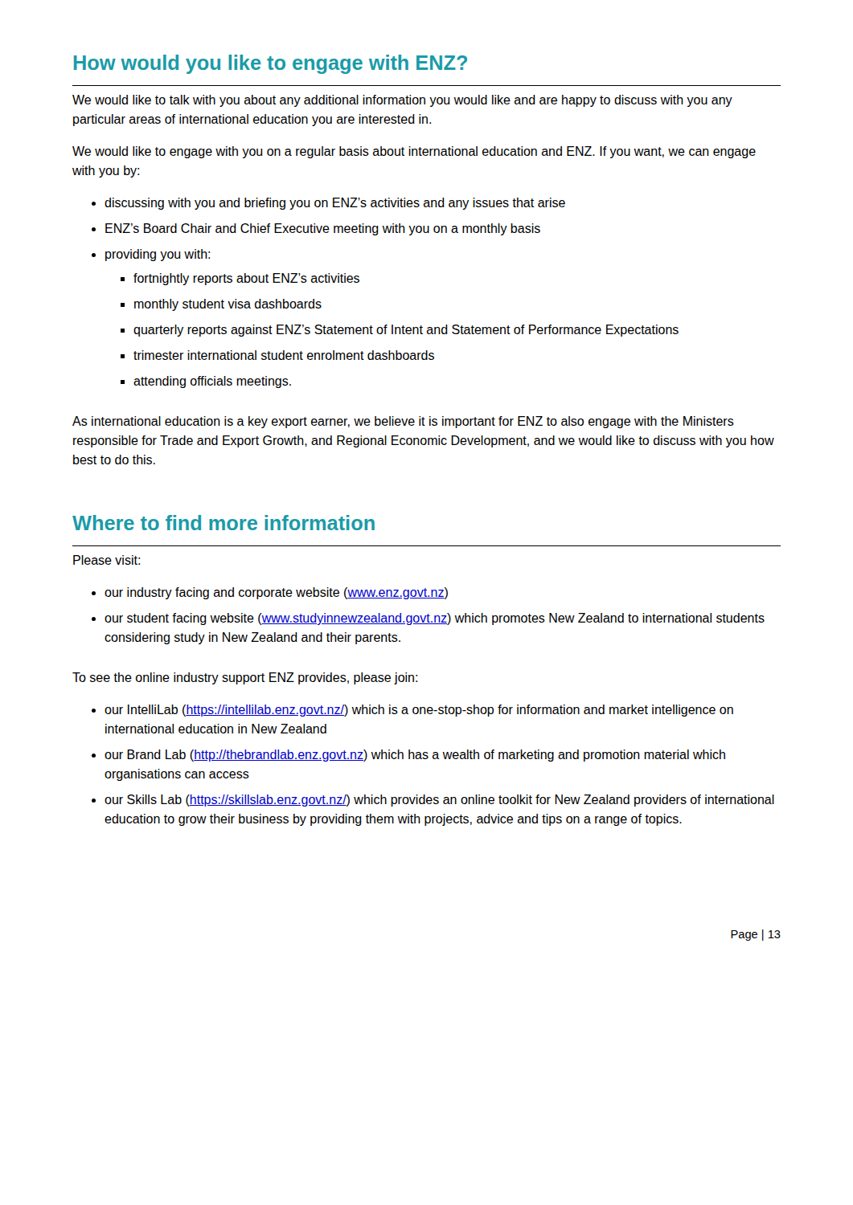How would you like to engage with ENZ?
We would like to talk with you about any additional information you would like and are happy to discuss with you any particular areas of international education you are interested in.
We would like to engage with you on a regular basis about international education and ENZ. If you want, we can engage with you by:
discussing with you and briefing you on ENZ’s activities and any issues that arise
ENZ’s Board Chair and Chief Executive meeting with you on a monthly basis
providing you with:
fortnightly reports about ENZ’s activities
monthly student visa dashboards
quarterly reports against ENZ’s Statement of Intent and Statement of Performance Expectations
trimester international student enrolment dashboards
attending officials meetings.
As international education is a key export earner, we believe it is important for ENZ to also engage with the Ministers responsible for Trade and Export Growth, and Regional Economic Development, and we would like to discuss with you how best to do this.
Where to find more information
Please visit:
our industry facing and corporate website (www.enz.govt.nz)
our student facing website (www.studyinnewzealand.govt.nz) which promotes New Zealand to international students considering study in New Zealand and their parents.
To see the online industry support ENZ provides, please join:
our IntelliLab (https://intellilab.enz.govt.nz/) which is a one-stop-shop for information and market intelligence on international education in New Zealand
our Brand Lab (http://thebrandlab.enz.govt.nz) which has a wealth of marketing and promotion material which organisations can access
our Skills Lab (https://skillslab.enz.govt.nz/) which provides an online toolkit for New Zealand providers of international education to grow their business by providing them with projects, advice and tips on a range of topics.
Page | 13